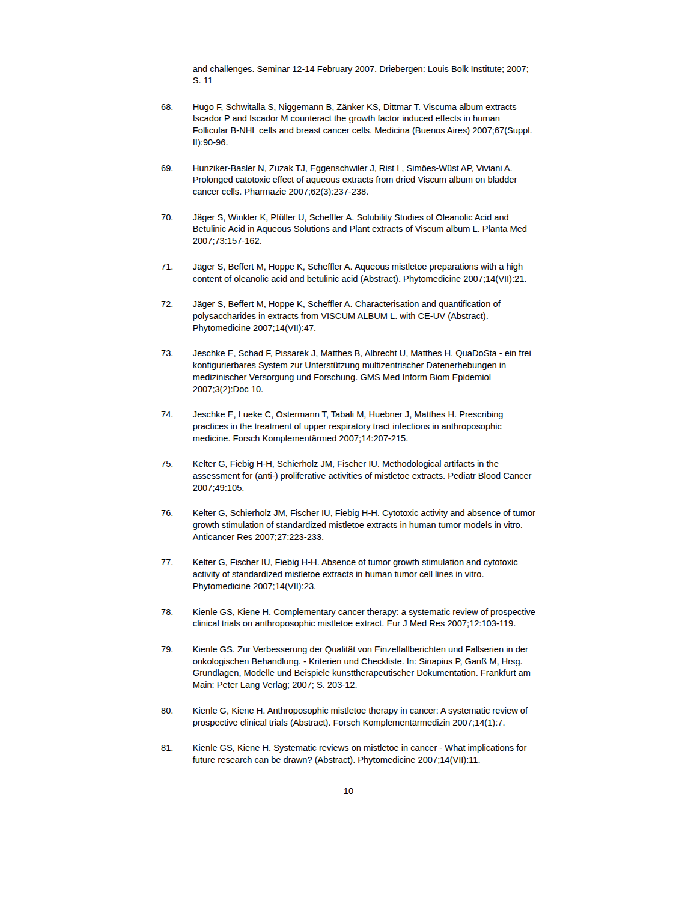and challenges. Seminar 12-14 February 2007. Driebergen: Louis Bolk Institute; 2007; S. 11
68. Hugo F, Schwitalla S, Niggemann B, Zänker KS, Dittmar T. Viscuma album extracts Iscador P and Iscador M counteract the growth factor induced effects in human Follicular B-NHL cells and breast cancer cells. Medicina (Buenos Aires) 2007;67(Suppl. II):90-96.
69. Hunziker-Basler N, Zuzak TJ, Eggenschwiler J, Rist L, Simöes-Wüst AP, Viviani A. Prolonged catotoxic effect of aqueous extracts from dried Viscum album on bladder cancer cells. Pharmazie 2007;62(3):237-238.
70. Jäger S, Winkler K, Pfüller U, Scheffler A. Solubility Studies of Oleanolic Acid and Betulinic Acid in Aqueous Solutions and Plant extracts of Viscum album L. Planta Med 2007;73:157-162.
71. Jäger S, Beffert M, Hoppe K, Scheffler A. Aqueous mistletoe preparations with a high content of oleanolic acid and betulinic acid (Abstract). Phytomedicine 2007;14(VII):21.
72. Jäger S, Beffert M, Hoppe K, Scheffler A. Characterisation and quantification of polysaccharides in extracts from VISCUM ALBUM L. with CE-UV (Abstract). Phytomedicine 2007;14(VII):47.
73. Jeschke E, Schad F, Pissarek J, Matthes B, Albrecht U, Matthes H. QuaDoSta - ein frei konfigurierbares System zur Unterstützung multizentrischer Datenerhebungen in medizinischer Versorgung und Forschung. GMS Med Inform Biom Epidemiol 2007;3(2):Doc 10.
74. Jeschke E, Lueke C, Ostermann T, Tabali M, Huebner J, Matthes H. Prescribing practices in the treatment of upper respiratory tract infections in anthroposophic medicine. Forsch Komplementärmed 2007;14:207-215.
75. Kelter G, Fiebig H-H, Schierholz JM, Fischer IU. Methodological artifacts in the assessment for (anti-) proliferative activities of mistletoe extracts. Pediatr Blood Cancer 2007;49:105.
76. Kelter G, Schierholz JM, Fischer IU, Fiebig H-H. Cytotoxic activity and absence of tumor growth stimulation of standardized mistletoe extracts in human tumor models in vitro. Anticancer Res 2007;27:223-233.
77. Kelter G, Fischer IU, Fiebig H-H. Absence of tumor growth stimulation and cytotoxic activity of standardized mistletoe extracts in human tumor cell lines in vitro. Phytomedicine 2007;14(VII):23.
78. Kienle GS, Kiene H. Complementary cancer therapy: a systematic review of prospective clinical trials on anthroposophic mistletoe extract. Eur J Med Res 2007;12:103-119.
79. Kienle GS. Zur Verbesserung der Qualität von Einzelfallberichten und Fallserien in der onkologischen Behandlung. - Kriterien und Checkliste. In: Sinapius P, Ganß M, Hrsg. Grundlagen, Modelle und Beispiele kunsttherapeutischer Dokumentation. Frankfurt am Main: Peter Lang Verlag; 2007; S. 203-12.
80. Kienle G, Kiene H. Anthroposophic mistletoe therapy in cancer: A systematic review of prospective clinical trials (Abstract). Forsch Komplementärmedizin 2007;14(1):7.
81. Kienle GS, Kiene H. Systematic reviews on mistletoe in cancer - What implications for future research can be drawn? (Abstract). Phytomedicine 2007;14(VII):11.
10